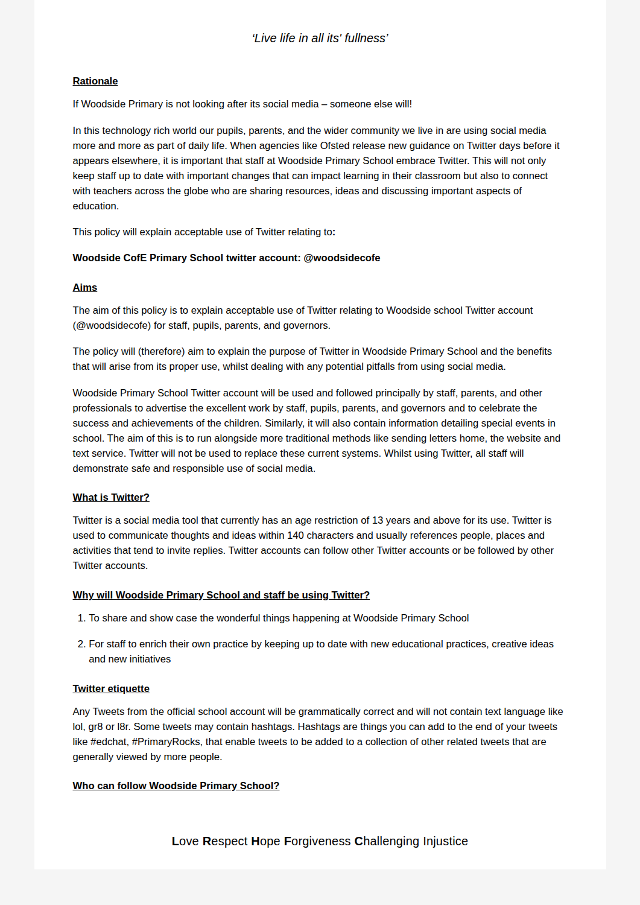‘Live life in all its' fullness’
Rationale
If Woodside Primary is not looking after its social media – someone else will!
In this technology rich world our pupils, parents, and the wider community we live in are using social media more and more as part of daily life. When agencies like Ofsted release new guidance on Twitter days before it appears elsewhere, it is important that staff at Woodside Primary School embrace Twitter. This will not only keep staff up to date with important changes that can impact learning in their classroom but also to connect with teachers across the globe who are sharing resources, ideas and discussing important aspects of education.
This policy will explain acceptable use of Twitter relating to:
Woodside CofE Primary School twitter account: @woodsidecofe
Aims
The aim of this policy is to explain acceptable use of Twitter relating to Woodside school Twitter account (@woodsidecofe) for staff, pupils, parents, and governors.
The policy will (therefore) aim to explain the purpose of Twitter in Woodside Primary School and the benefits that will arise from its proper use, whilst dealing with any potential pitfalls from using social media.
Woodside Primary School Twitter account will be used and followed principally by staff, parents, and other professionals to advertise the excellent work by staff, pupils, parents, and governors and to celebrate the success and achievements of the children. Similarly, it will also contain information detailing special events in school. The aim of this is to run alongside more traditional methods like sending letters home, the website and text service. Twitter will not be used to replace these current systems. Whilst using Twitter, all staff will demonstrate safe and responsible use of social media.
What is Twitter?
Twitter is a social media tool that currently has an age restriction of 13 years and above for its use. Twitter is used to communicate thoughts and ideas within 140 characters and usually references people, places and activities that tend to invite replies. Twitter accounts can follow other Twitter accounts or be followed by other Twitter accounts.
Why will Woodside Primary School and staff be using Twitter?
To share and show case the wonderful things happening at Woodside Primary School
For staff to enrich their own practice by keeping up to date with new educational practices, creative ideas and new initiatives
Twitter etiquette
Any Tweets from the official school account will be grammatically correct and will not contain text language like lol, gr8 or l8r. Some tweets may contain hashtags. Hashtags are things you can add to the end of your tweets like #edchat, #PrimaryRocks, that enable tweets to be added to a collection of other related tweets that are generally viewed by more people.
Who can follow Woodside Primary School?
Love Respect Hope Forgiveness Challenging Injustice